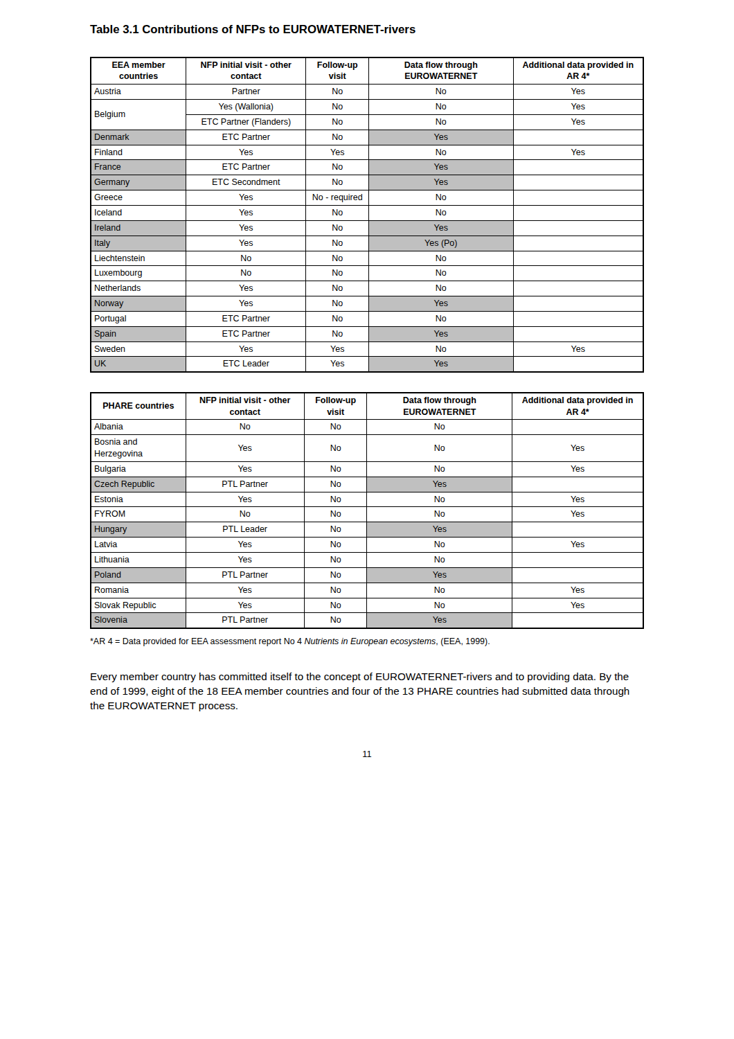Table 3.1 Contributions of NFPs to EUROWATERNET-rivers
| EEA member countries | NFP initial visit - other contact | Follow-up visit | Data flow through EUROWATERNET | Additional data provided in AR 4* |
| --- | --- | --- | --- | --- |
| Austria | Partner | No | No | Yes |
| Belgium | Yes (Wallonia) | No | No | Yes |
| ETC Partner (Flanders) | No | No | Yes |
| Denmark | ETC Partner | No | Yes | |
| Finland | Yes | Yes | No | Yes |
| France | ETC Partner | No | Yes | |
| Germany | ETC Secondment | No | Yes | |
| Greece | Yes | No - required | No | |
| Iceland | Yes | No | No | |
| Ireland | Yes | No | Yes | |
| Italy | Yes | No | Yes (Po) | |
| Liechtenstein | No | No | No | |
| Luxembourg | No | No | No | |
| Netherlands | Yes | No | No | |
| Norway | Yes | No | Yes | |
| Portugal | ETC Partner | No | No | |
| Spain | ETC Partner | No | Yes | |
| Sweden | Yes | Yes | No | Yes |
| UK | ETC Leader | Yes | Yes | |
| PHARE countries | NFP initial visit - other contact | Follow-up visit | Data flow through EUROWATERNET | Additional data provided in AR 4* |
| --- | --- | --- | --- | --- |
| Albania | No | No | No | |
| Bosnia and Herzegovina | Yes | No | No | Yes |
| Bulgaria | Yes | No | No | Yes |
| Czech Republic | PTL Partner | No | Yes | |
| Estonia | Yes | No | No | Yes |
| FYROM | No | No | No | Yes |
| Hungary | PTL Leader | No | Yes | |
| Latvia | Yes | No | No | Yes |
| Lithuania | Yes | No | No | |
| Poland | PTL Partner | No | Yes | |
| Romania | Yes | No | No | Yes |
| Slovak Republic | Yes | No | No | Yes |
| Slovenia | PTL Partner | No | Yes | |
*AR 4 = Data provided for EEA assessment report No 4 Nutrients in European ecosystems, (EEA, 1999).
Every member country has committed itself to the concept of EUROWATERNET-rivers and to providing data. By the end of 1999, eight of the 18 EEA member countries and four of the 13 PHARE countries had submitted data through the EUROWATERNET process.
11